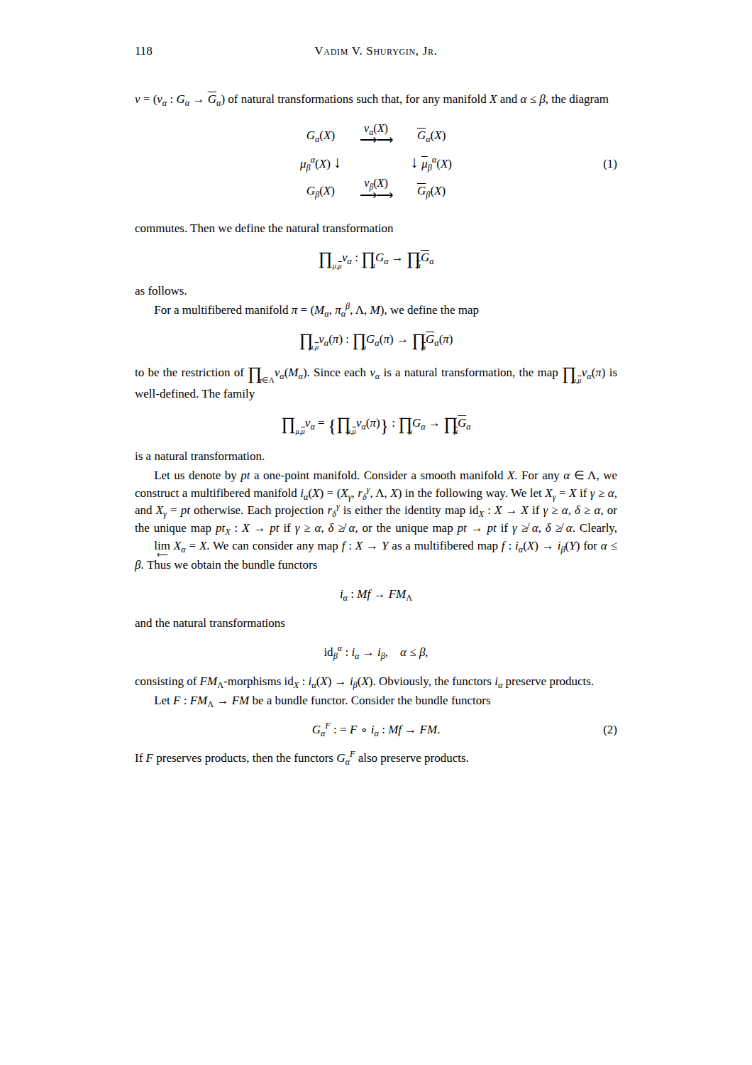118 Vadim V. Shurygin, Jr. 118
ν = (να : Gα → Gα) of natural transformations such that, for any manifold X and α ≤ β, the diagram
| G α ( X ) | ν α ( X ) ⟶⟶ | G α ( X ) |
| μ β α ( X ) ↓ | | ↓ μ β α ( X ) |
| G β ( X ) | ν β ( X ) ⟶⟶ | G β ( X ) |
(1)
commutes. Then we define the natural transformation
∏μ,μ να : ∏μGα → ∏μGα
as follows.
For a multifibered manifold π = (Mα, παβ, Λ, M), we define the map
∏μ,μ να(π) : ∏μGα(π) → ∏μGα(π)
to be the restriction of ∏α∈Λ να(Mα). Since each να is a natural transformation, the map ∏μ,μ να(π) is well-defined. The family
∏μ,μ να = {∏μ,μ να(π)} : ∏μGα → ∏μGα
is a natural transformation.
Let us denote by pt a one-point manifold. Consider a smooth manifold X. For any α ∈ Λ, we construct a multifibered manifold iα(X) = (Xγ, rδγ, Λ, X) in the following way. We let Xγ = X if γ ≥ α, and Xγ = pt otherwise. Each projection rδγ is either the identity map idX : X → X if γ ≥ α, δ ≥ α, or the unique map ptX : X → pt if γ ≥ α, δ ≱ α, or the unique map pt → pt if γ ≱ α, δ ≱ α. Clearly, lim⟵ Xα = X. We can consider any map f : X → Y as a multifibered map f : iα(X) → iβ(Y) for α ≤ β. Thus we obtain the bundle functors
iα : Mf → FMΛ
and the natural transformations
idβα : iα → iβ, α ≤ β,
consisting of FMΛ-morphisms idX : iα(X) → iβ(X). Obviously, the functors iα preserve products.
Let F : FMΛ → FM be a bundle functor. Consider the bundle functors
GαF : = F ∘ iα : Mf → FM. (2)
If F preserves products, then the functors GαF also preserve products.